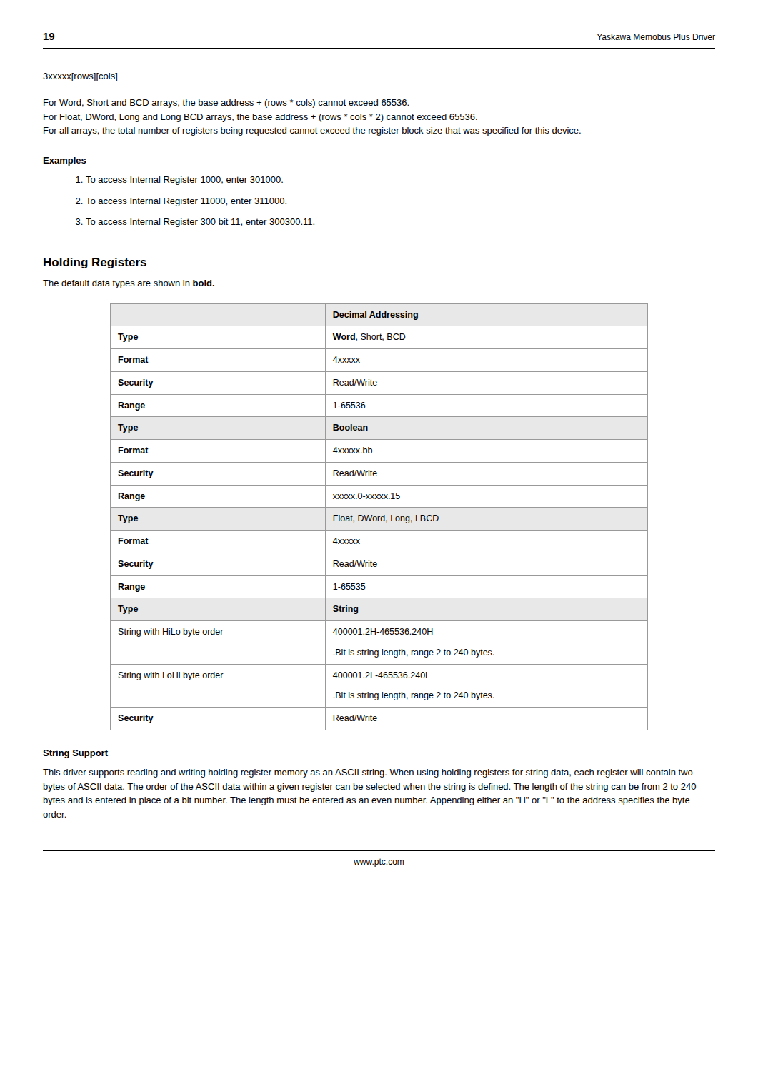19 Yaskawa Memobus Plus Driver
3xxxxx[rows][cols]
For Word, Short and BCD arrays, the base address + (rows * cols) cannot exceed 65536.
For Float, DWord, Long and Long BCD arrays, the base address + (rows * cols * 2) cannot exceed 65536.
For all arrays, the total number of registers being requested cannot exceed the register block size that was specified for this device.
Examples
To access Internal Register 1000, enter 301000.
To access Internal Register 11000, enter 311000.
To access Internal Register 300 bit 11, enter 300300.11.
Holding Registers
The default data types are shown in bold.
| | Decimal Addressing |
| Type | Word , Short, BCD |
| Format | 4xxxxx |
| Security | Read/Write |
| Range | 1-65536 |
| Type | Boolean |
| Format | 4xxxxx.bb |
| Security | Read/Write |
| Range | xxxxx.0-xxxxx.15 |
| Type | Float, DWord, Long, LBCD |
| Format | 4xxxxx |
| Security | Read/Write |
| Range | 1-65535 |
| Type | String |
| String with HiLo byte order | 400001.2H-465536.240H .Bit is string length, range 2 to 240 bytes. |
| String with LoHi byte order | 400001.2L-465536.240L .Bit is string length, range 2 to 240 bytes. |
| Security | Read/Write |
String Support
This driver supports reading and writing holding register memory as an ASCII string. When using holding registers for string data, each register will contain two bytes of ASCII data. The order of the ASCII data within a given register can be selected when the string is defined. The length of the string can be from 2 to 240 bytes and is entered in place of a bit number. The length must be entered as an even number. Appending either an "H" or "L" to the address specifies the byte order.
www.ptc.com